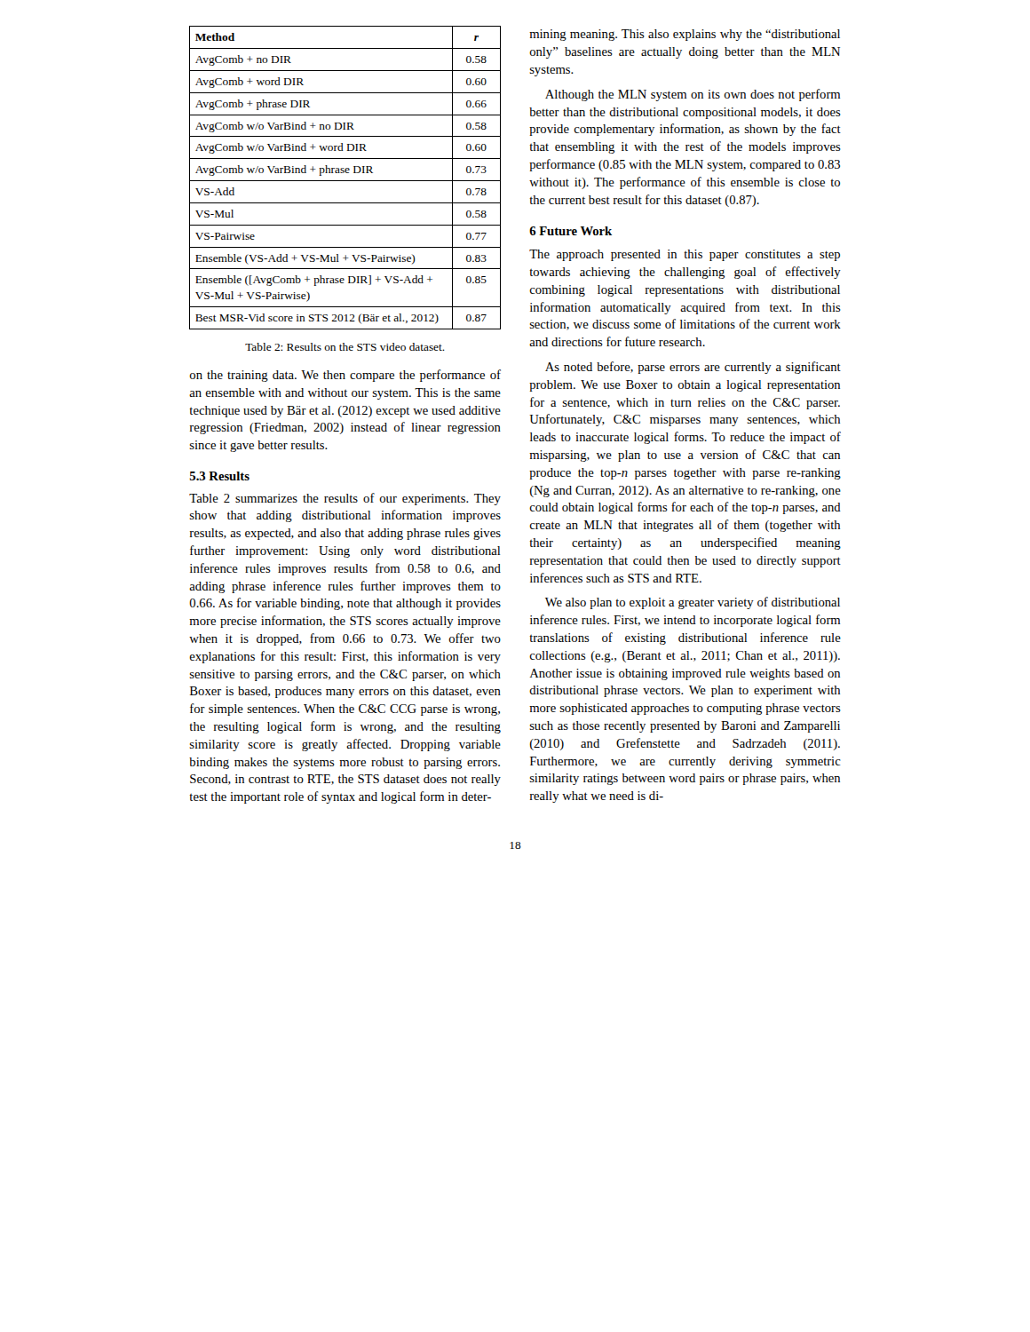Table 2: Results on the STS video dataset.
| Method | r |
| --- | --- |
| AvgComb + no DIR | 0.58 |
| AvgComb + word DIR | 0.60 |
| AvgComb + phrase DIR | 0.66 |
| AvgComb w/o VarBind + no DIR | 0.58 |
| AvgComb w/o VarBind + word DIR | 0.60 |
| AvgComb w/o VarBind + phrase DIR | 0.73 |
| VS-Add | 0.78 |
| VS-Mul | 0.58 |
| VS-Pairwise | 0.77 |
| Ensemble (VS-Add + VS-Mul + VS-Pairwise) | 0.83 |
| Ensemble ([AvgComb + phrase DIR] + VS-Add + VS-Mul + VS-Pairwise) | 0.85 |
| Best MSR-Vid score in STS 2012 (Bär et al., 2012) | 0.87 |
on the training data. We then compare the performance of an ensemble with and without our system. This is the same technique used by Bär et al. (2012) except we used additive regression (Friedman, 2002) instead of linear regression since it gave better results.
5.3 Results
Table 2 summarizes the results of our experiments. They show that adding distributional information improves results, as expected, and also that adding phrase rules gives further improvement: Using only word distributional inference rules improves results from 0.58 to 0.6, and adding phrase inference rules further improves them to 0.66. As for variable binding, note that although it provides more precise information, the STS scores actually improve when it is dropped, from 0.66 to 0.73. We offer two explanations for this result: First, this information is very sensitive to parsing errors, and the C&C parser, on which Boxer is based, produces many errors on this dataset, even for simple sentences. When the C&C CCG parse is wrong, the resulting logical form is wrong, and the resulting similarity score is greatly affected. Dropping variable binding makes the systems more robust to parsing errors. Second, in contrast to RTE, the STS dataset does not really test the important role of syntax and logical form in deter-
mining meaning. This also explains why the “distributional only” baselines are actually doing better than the MLN systems.
Although the MLN system on its own does not perform better than the distributional compositional models, it does provide complementary information, as shown by the fact that ensembling it with the rest of the models improves performance (0.85 with the MLN system, compared to 0.83 without it). The performance of this ensemble is close to the current best result for this dataset (0.87).
6 Future Work
The approach presented in this paper constitutes a step towards achieving the challenging goal of effectively combining logical representations with distributional information automatically acquired from text. In this section, we discuss some of limitations of the current work and directions for future research.
As noted before, parse errors are currently a significant problem. We use Boxer to obtain a logical representation for a sentence, which in turn relies on the C&C parser. Unfortunately, C&C misparses many sentences, which leads to inaccurate logical forms. To reduce the impact of misparsing, we plan to use a version of C&C that can produce the top-n parses together with parse re-ranking (Ng and Curran, 2012). As an alternative to re-ranking, one could obtain logical forms for each of the top-n parses, and create an MLN that integrates all of them (together with their certainty) as an underspecified meaning representation that could then be used to directly support inferences such as STS and RTE.
We also plan to exploit a greater variety of distributional inference rules. First, we intend to incorporate logical form translations of existing distributional inference rule collections (e.g., (Berant et al., 2011; Chan et al., 2011)). Another issue is obtaining improved rule weights based on distributional phrase vectors. We plan to experiment with more sophisticated approaches to computing phrase vectors such as those recently presented by Baroni and Zamparelli (2010) and Grefenstette and Sadrzadeh (2011). Furthermore, we are currently deriving symmetric similarity ratings between word pairs or phrase pairs, when really what we need is di-
18